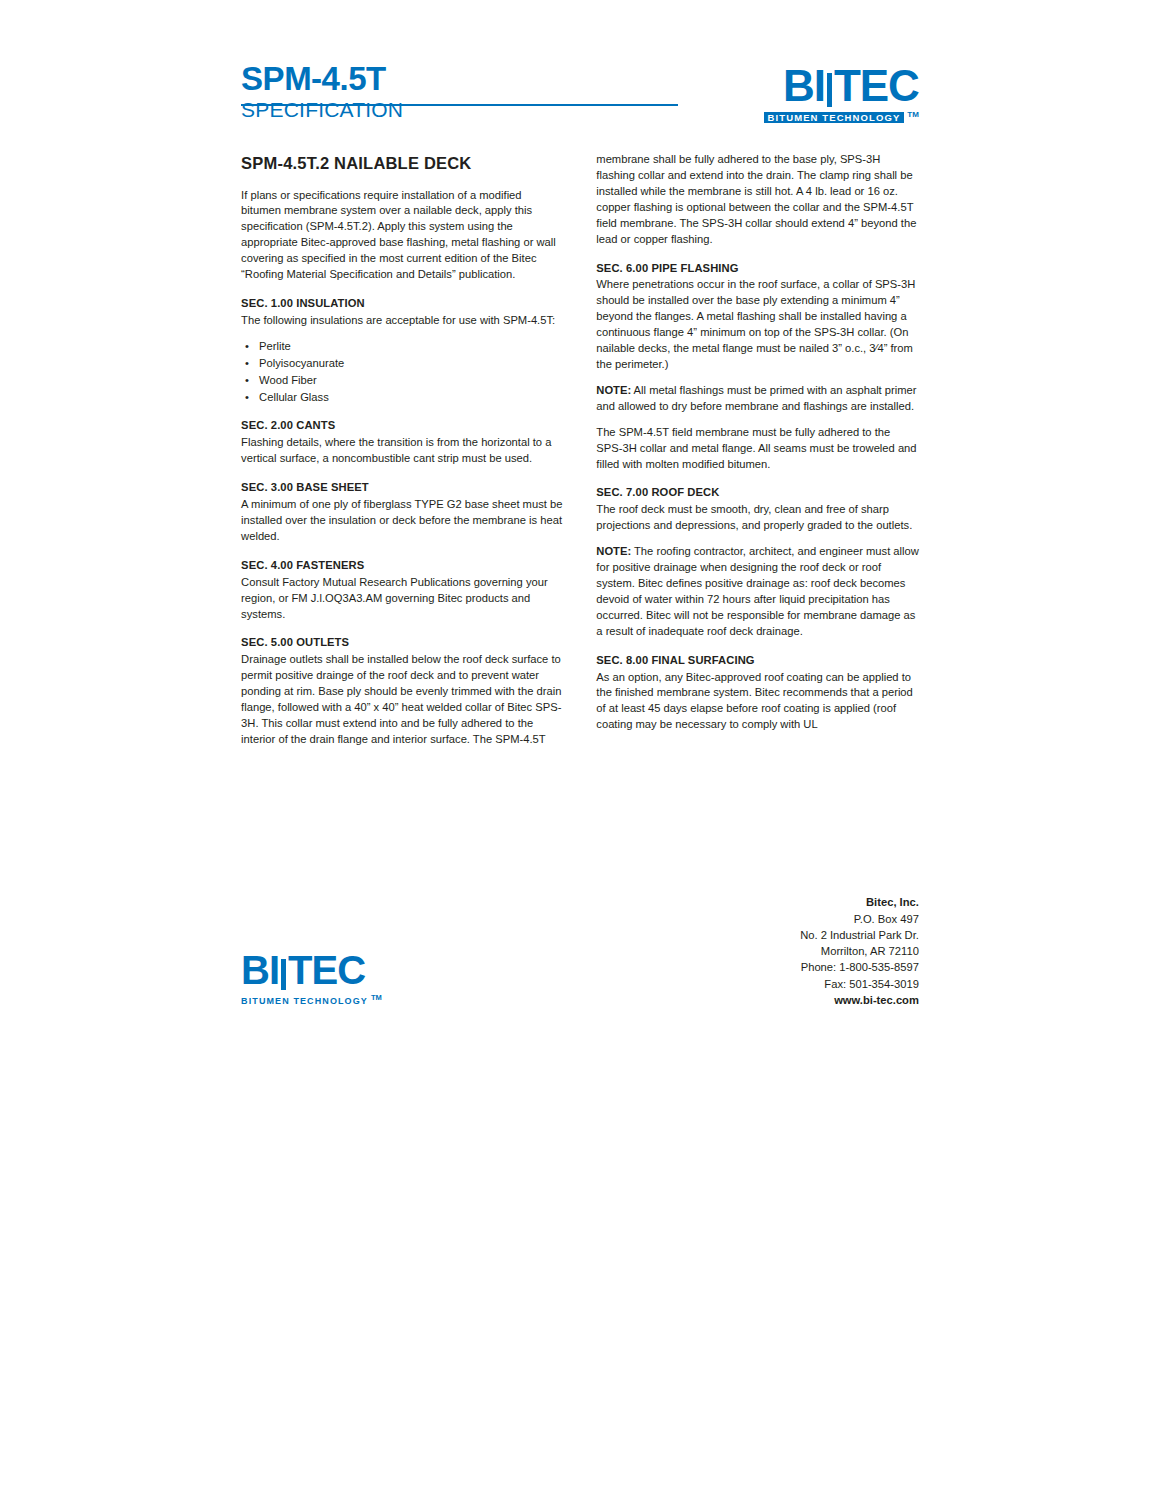SPM-4.5T
SPECIFICATION
BI TEC
BITUMEN TECHNOLOGY TM
SPM-4.5T.2 NAILABLE DECK
If plans or specifications require installation of a modified bitumen membrane system over a nailable deck, apply this specification (SPM-4.5T.2). Apply this system using the appropriate Bitec-approved base flashing, metal flashing or wall covering as specified in the most current edition of the Bitec “Roofing Material Specification and Details” publication.
SEC. 1.00 INSULATION
The following insulations are acceptable for use with SPM-4.5T:
Perlite
Polyisocyanurate
Wood Fiber
Cellular Glass
SEC. 2.00 CANTS
Flashing details, where the transition is from the horizontal to a vertical surface, a noncombustible cant strip must be used.
SEC. 3.00 BASE SHEET
A minimum of one ply of fiberglass TYPE G2 base sheet must be installed over the insulation or deck before the membrane is heat welded.
SEC. 4.00 FASTENERS
Consult Factory Mutual Research Publications governing your region, or FM J.l.OQ3A3.AM governing Bitec products and systems.
SEC. 5.00 OUTLETS
Drainage outlets shall be installed below the roof deck surface to permit positive drainge of the roof deck and to prevent water ponding at rim. Base ply should be evenly trimmed with the drain flange, followed with a 40” x 40” heat welded collar of Bitec SPS-3H. This collar must extend into and be fully adhered to the interior of the drain flange and interior surface. The SPM-4.5T membrane shall be fully adhered to the base ply, SPS-3H flashing collar and extend into the drain. The clamp ring shall be installed while the membrane is still hot. A 4 lb. lead or 16 oz. copper flashing is optional between the collar and the SPM-4.5T field membrane. The SPS-3H collar should extend 4” beyond the lead or copper flashing.
SEC. 6.00 PIPE FLASHING
Where penetrations occur in the roof surface, a collar of SPS-3H should be installed over the base ply extending a minimum 4” beyond the flanges. A metal flashing shall be installed having a continuous flange 4” minimum on top of the SPS-3H collar. (On nailable decks, the metal flange must be nailed 3” o.c., 3⁄4” from the perimeter.)
NOTE: All metal flashings must be primed with an asphalt primer and allowed to dry before membrane and flashings are installed.
The SPM-4.5T field membrane must be fully adhered to the SPS-3H collar and metal flange. All seams must be troweled and filled with molten modified bitumen.
SEC. 7.00 ROOF DECK
The roof deck must be smooth, dry, clean and free of sharp projections and depressions, and properly graded to the outlets.
NOTE: The roofing contractor, architect, and engineer must allow for positive drainage when designing the roof deck or roof system. Bitec defines positive drainage as: roof deck becomes devoid of water within 72 hours after liquid precipitation has occurred. Bitec will not be responsible for membrane damage as a result of inadequate roof deck drainage.
SEC. 8.00 FINAL SURFACING
As an option, any Bitec-approved roof coating can be applied to the finished membrane system. Bitec recommends that a period of at least 45 days elapse before roof coating is applied (roof coating may be necessary to comply with UL
BI TEC
BITUMEN TECHNOLOGYTM
Bitec, Inc.
P.O. Box 497
No. 2 Industrial Park Dr.
Morrilton, AR 72110
Phone: 1-800-535-8597
Fax: 501-354-3019
www.bi-tec.com